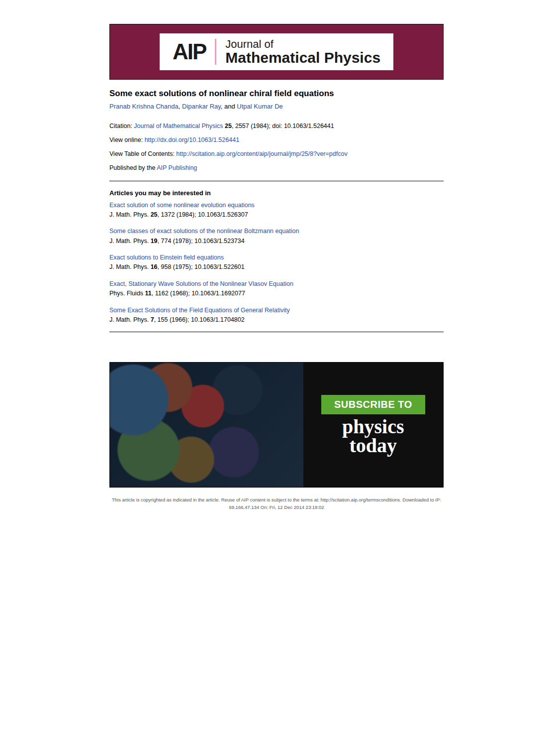AIP Journal of
Mathematical Physics
Some exact solutions of nonlinear chiral field equations
Pranab Krishna Chanda, Dipankar Ray, and Utpal Kumar De
Citation: Journal of Mathematical Physics 25, 2557 (1984); doi: 10.1063/1.526441
View online: http://dx.doi.org/10.1063/1.526441
View Table of Contents: http://scitation.aip.org/content/aip/journal/jmp/25/8?ver=pdfcov
Published by the AIP Publishing
Articles you may be interested in
Exact solution of some nonlinear evolution equations
J. Math. Phys. 25, 1372 (1984); 10.1063/1.526307
Some classes of exact solutions of the nonlinear Boltzmann equation
J. Math. Phys. 19, 774 (1978); 10.1063/1.523734
Exact solutions to Einstein field equations
J. Math. Phys. 16, 958 (1975); 10.1063/1.522601
Exact, Stationary Wave Solutions of the Nonlinear Vlasov Equation
Phys. Fluids 11, 1162 (1968); 10.1063/1.1692077
Some Exact Solutions of the Field Equations of General Relativity
J. Math. Phys. 7, 155 (1966); 10.1063/1.1704802
SUBSCRIBE TO
physics
today
This article is copyrighted as indicated in the article. Reuse of AIP content is subject to the terms at: http://scitation.aip.org/termsconditions. Downloaded to IP:
69.166.47.134 On: Fri, 12 Dec 2014 23:19:02